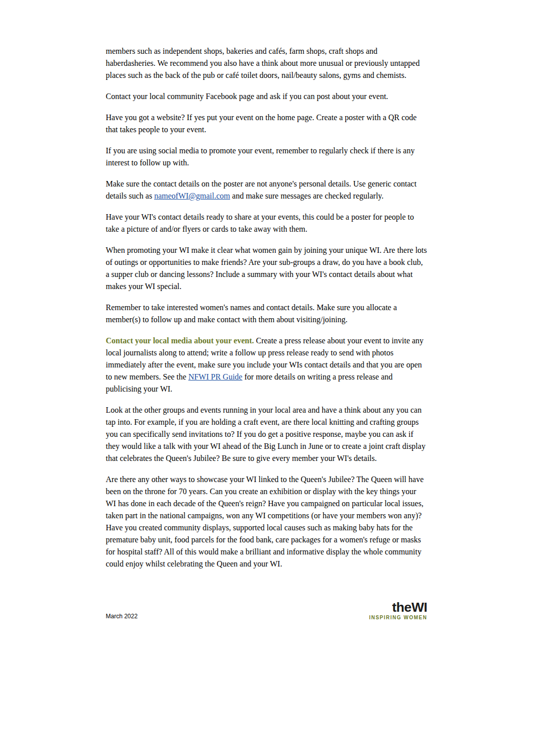members such as independent shops, bakeries and cafés, farm shops, craft shops and haberdasheries. We recommend you also have a think about more unusual or previously untapped places such as the back of the pub or café toilet doors, nail/beauty salons, gyms and chemists.
Contact your local community Facebook page and ask if you can post about your event.
Have you got a website? If yes put your event on the home page. Create a poster with a QR code that takes people to your event.
If you are using social media to promote your event, remember to regularly check if there is any interest to follow up with.
Make sure the contact details on the poster are not anyone's personal details. Use generic contact details such as nameofWI@gmail.com and make sure messages are checked regularly.
Have your WI's contact details ready to share at your events, this could be a poster for people to take a picture of and/or flyers or cards to take away with them.
When promoting your WI make it clear what women gain by joining your unique WI. Are there lots of outings or opportunities to make friends? Are your sub-groups a draw, do you have a book club, a supper club or dancing lessons? Include a summary with your WI's contact details about what makes your WI special.
Remember to take interested women's names and contact details. Make sure you allocate a member(s) to follow up and make contact with them about visiting/joining.
Contact your local media about your event. Create a press release about your event to invite any local journalists along to attend; write a follow up press release ready to send with photos immediately after the event, make sure you include your WIs contact details and that you are open to new members. See the NFWI PR Guide for more details on writing a press release and publicising your WI.
Look at the other groups and events running in your local area and have a think about any you can tap into. For example, if you are holding a craft event, are there local knitting and crafting groups you can specifically send invitations to? If you do get a positive response, maybe you can ask if they would like a talk with your WI ahead of the Big Lunch in June or to create a joint craft display that celebrates the Queen's Jubilee? Be sure to give every member your WI's details.
Are there any other ways to showcase your WI linked to the Queen's Jubilee? The Queen will have been on the throne for 70 years. Can you create an exhibition or display with the key things your WI has done in each decade of the Queen's reign? Have you campaigned on particular local issues, taken part in the national campaigns, won any WI competitions (or have your members won any)? Have you created community displays, supported local causes such as making baby hats for the premature baby unit, food parcels for the food bank, care packages for a women's refuge or masks for hospital staff? All of this would make a brilliant and informative display the whole community could enjoy whilst celebrating the Queen and your WI.
March 2022
theWI
INSPIRING WOMEN